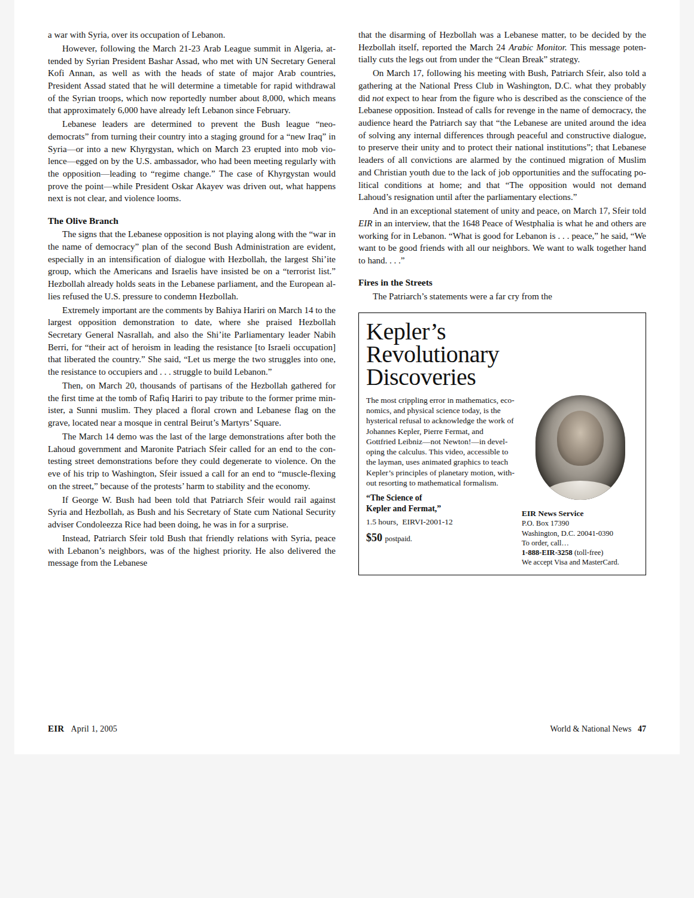a war with Syria, over its occupation of Lebanon.
However, following the March 21-23 Arab League summit in Algeria, attended by Syrian President Bashar Assad, who met with UN Secretary General Kofi Annan, as well as with the heads of state of major Arab countries, President Assad stated that he will determine a timetable for rapid withdrawal of the Syrian troops, which now reportedly number about 8,000, which means that approximately 6,000 have already left Lebanon since February.
Lebanese leaders are determined to prevent the Bush league “neo-democrats” from turning their country into a staging ground for a “new Iraq” in Syria—or into a new Khyrgystan, which on March 23 erupted into mob violence—egged on by the U.S. ambassador, who had been meeting regularly with the opposition—leading to “regime change.” The case of Khyrgystan would prove the point—while President Oskar Akayev was driven out, what happens next is not clear, and violence looms.
The Olive Branch
The signs that the Lebanese opposition is not playing along with the “war in the name of democracy” plan of the second Bush Administration are evident, especially in an intensification of dialogue with Hezbollah, the largest Shi’ite group, which the Americans and Israelis have insisted be on a “terrorist list.” Hezbollah already holds seats in the Lebanese parliament, and the European allies refused the U.S. pressure to condemn Hezbollah.
Extremely important are the comments by Bahiya Hariri on March 14 to the largest opposition demonstration to date, where she praised Hezbollah Secretary General Nasrallah, and also the Shi’ite Parliamentary leader Nabih Berri, for “their act of heroism in leading the resistance [to Israeli occupation] that liberated the country.” She said, “Let us merge the two struggles into one, the resistance to occupiers and . . . struggle to build Lebanon.”
Then, on March 20, thousands of partisans of the Hezbollah gathered for the first time at the tomb of Rafiq Hariri to pay tribute to the former prime minister, a Sunni muslim. They placed a floral crown and Lebanese flag on the grave, located near a mosque in central Beirut’s Martyrs’ Square.
The March 14 demo was the last of the large demonstrations after both the Lahoud government and Maronite Patriach Sfeir called for an end to the contesting street demonstrations before they could degenerate to violence. On the eve of his trip to Washington, Sfeir issued a call for an end to “muscle-flexing on the street,” because of the protests’ harm to stability and the economy.
If George W. Bush had been told that Patriarch Sfeir would rail against Syria and Hezbollah, as Bush and his Secretary of State cum National Security adviser Condoleezza Rice had been doing, he was in for a surprise.
Instead, Patriarch Sfeir told Bush that friendly relations with Syria, peace with Lebanon’s neighbors, was of the highest priority. He also delivered the message from the Lebanese
that the disarming of Hezbollah was a Lebanese matter, to be decided by the Hezbollah itself, reported the March 24 Arabic Monitor. This message potentially cuts the legs out from under the “Clean Break” strategy.
On March 17, following his meeting with Bush, Patriarch Sfeir, also told a gathering at the National Press Club in Washington, D.C. what they probably did not expect to hear from the figure who is described as the conscience of the Lebanese opposition. Instead of calls for revenge in the name of democracy, the audience heard the Patriarch say that “the Lebanese are united around the idea of solving any internal differences through peaceful and constructive dialogue, to preserve their unity and to protect their national institutions”; that Lebanese leaders of all convictions are alarmed by the continued migration of Muslim and Christian youth due to the lack of job opportunities and the suffocating political conditions at home; and that “The opposition would not demand Lahoud’s resignation until after the parliamentary elections.”
And in an exceptional statement of unity and peace, on March 17, Sfeir told EIR in an interview, that the 1648 Peace of Westphalia is what he and others are working for in Lebanon. “What is good for Lebanon is . . . peace,” he said, “We want to be good friends with all our neighbors. We want to walk together hand to hand. . . .”
Fires in the Streets
The Patriarch’s statements were a far cry from the
Kepler’s
Revolutionary
Discoveries
The most crippling error in mathematics, economics, and physical science today, is the hysterical refusal to acknowledge the work of Johannes Kepler, Pierre Fermat, and Gottfried Leibniz—not Newton!—in developing the calculus. This video, accessible to the layman, uses animated graphics to teach Kepler’s principles of planetary motion, without resorting to mathematical formalism.
“The Science of
Kepler and Fermat,”
1.5 hours, EIRVI-2001-12
$50 postpaid.
EIR News Service
P.O. Box 17390
Washington, D.C. 20041-0390
To order, call…
1-888-EIR-3258 (toll-free)
We accept Visa and MasterCard.
EIR April 1, 2005
World & National News 47